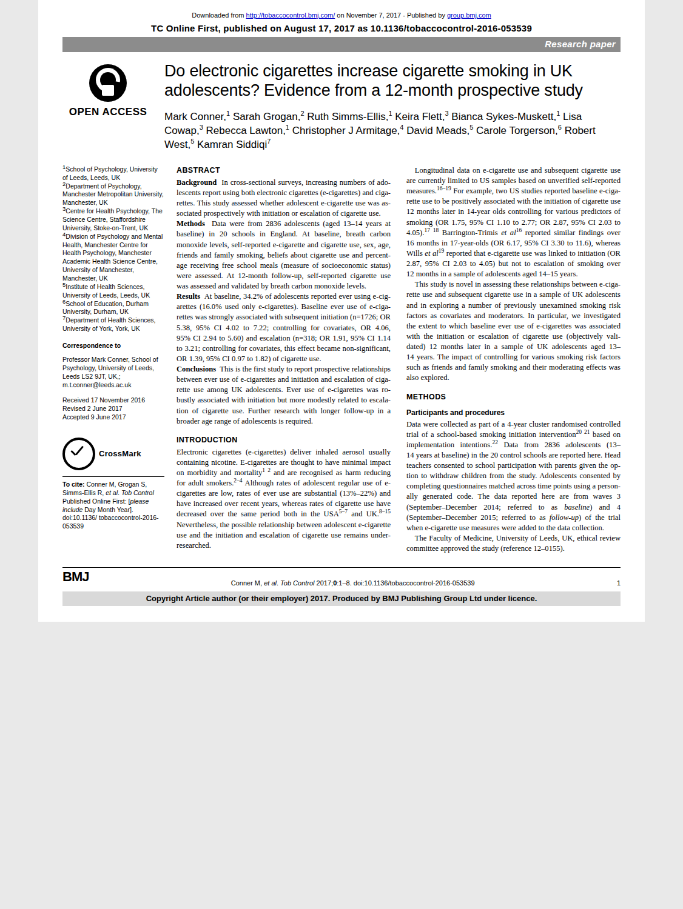Downloaded from http://tobaccocontrol.bmj.com/ on November 7, 2017 - Published by group.bmj.com
TC Online First, published on August 17, 2017 as 10.1136/tobaccocontrol-2016-053539
Research paper
OPEN ACCESS
Do electronic cigarettes increase cigarette smoking in UK adolescents? Evidence from a 12-month prospective study
Mark Conner,1 Sarah Grogan,2 Ruth Simms-Ellis,1 Keira Flett,3 Bianca Sykes-Muskett,1 Lisa Cowap,3 Rebecca Lawton,1 Christopher J Armitage,4 David Meads,5 Carole Torgerson,6 Robert West,5 Kamran Siddiqi7
1School of Psychology, University of Leeds, Leeds, UK
2Department of Psychology, Manchester Metropolitan University, Manchester, UK
3Centre for Health Psychology, The Science Centre, Staffordshire University, Stoke-on-Trent, UK
4Division of Psychology and Mental Health, Manchester Centre for Health Psychology, Manchester Academic Health Science Centre, University of Manchester, Manchester, UK
5Institute of Health Sciences, University of Leeds, Leeds, UK
6School of Education, Durham University, Durham, UK
7Department of Health Sciences, University of York, York, UK
Correspondence to
Professor Mark Conner, School of Psychology, University of Leeds, Leeds LS2 9JT, UK,; m.t.conner@leeds.ac.uk
Received 17 November 2016
Revised 2 June 2017
Accepted 9 June 2017
CrossMark
To cite: Conner M, Grogan S, Simms-Ellis R, et al. Tob Control Published Online First: [please include Day Month Year]. doi:10.1136/ tobaccocontrol-2016-053539
Abstract
Background In cross-sectional surveys, increasing numbers of adolescents report using both electronic cigarettes (e-cigarettes) and cigarettes. This study assessed whether adolescent e-cigarette use was associated prospectively with initiation or escalation of cigarette use.
Methods Data were from 2836 adolescents (aged 13–14 years at baseline) in 20 schools in England. At baseline, breath carbon monoxide levels, self-reported e-cigarette and cigarette use, sex, age, friends and family smoking, beliefs about cigarette use and percentage receiving free school meals (measure of socioeconomic status) were assessed. At 12-month follow-up, self-reported cigarette use was assessed and validated by breath carbon monoxide levels.
Results At baseline, 34.2% of adolescents reported ever using e-cigarettes (16.0% used only e-cigarettes). Baseline ever use of e-cigarettes was strongly associated with subsequent initiation (n=1726; OR 5.38, 95% CI 4.02 to 7.22; controlling for covariates, OR 4.06, 95% CI 2.94 to 5.60) and escalation (n=318; OR 1.91, 95% CI 1.14 to 3.21; controlling for covariates, this effect became non-significant, OR 1.39, 95% CI 0.97 to 1.82) of cigarette use.
Conclusions This is the first study to report prospective relationships between ever use of e-cigarettes and initiation and escalation of cigarette use among UK adolescents. Ever use of e-cigarettes was robustly associated with initiation but more modestly related to escalation of cigarette use. Further research with longer follow-up in a broader age range of adolescents is required.
Introduction
Electronic cigarettes (e-cigarettes) deliver inhaled aerosol usually containing nicotine. E-cigarettes are thought to have minimal impact on morbidity and mortality1 2 and are recognised as harm reducing for adult smokers.2–4 Although rates of adolescent regular use of e-cigarettes are low, rates of ever use are substantial (13%–22%) and have increased over recent years, whereas rates of cigarette use have decreased over the same period both in the USA5–7 and UK.8–15 Nevertheless, the possible relationship between adolescent e-cigarette use and the initiation and escalation of cigarette use remains under-researched.
Longitudinal data on e-cigarette use and subsequent cigarette use are currently limited to US samples based on unverified self-reported measures.16–19 For example, two US studies reported baseline e-cigarette use to be positively associated with the initiation of cigarette use 12 months later in 14-year olds controlling for various predictors of smoking (OR 1.75, 95% CI 1.10 to 2.77; OR 2.87, 95% CI 2.03 to 4.05).17 18 Barrington-Trimis et al16 reported similar findings over 16 months in 17-year-olds (OR 6.17, 95% CI 3.30 to 11.6), whereas Wills et al19 reported that e-cigarette use was linked to initiation (OR 2.87, 95% CI 2.03 to 4.05) but not to escalation of smoking over 12 months in a sample of adolescents aged 14–15 years.
This study is novel in assessing these relationships between e-cigarette use and subsequent cigarette use in a sample of UK adolescents and in exploring a number of previously unexamined smoking risk factors as covariates and moderators. In particular, we investigated the extent to which baseline ever use of e-cigarettes was associated with the initiation or escalation of cigarette use (objectively validated) 12 months later in a sample of UK adolescents aged 13–14 years. The impact of controlling for various smoking risk factors such as friends and family smoking and their moderating effects was also explored.
Methods
Participants and procedures
Data were collected as part of a 4-year cluster randomised controlled trial of a school-based smoking initiation intervention20 21 based on implementation intentions.22 Data from 2836 adolescents (13–14 years at baseline) in the 20 control schools are reported here. Head teachers consented to school participation with parents given the option to withdraw children from the study. Adolescents consented by completing questionnaires matched across time points using a personally generated code. The data reported here are from waves 3 (September–December 2014; referred to as baseline) and 4 (September–December 2015; referred to as follow-up) of the trial when e-cigarette use measures were added to the data collection.
The Faculty of Medicine, University of Leeds, UK, ethical review committee approved the study (reference 12–0155).
BMJ
Conner M, et al. Tob Control 2017;0:1–8. doi:10.1136/tobaccocontrol-2016-053539
1
Copyright Article author (or their employer) 2017. Produced by BMJ Publishing Group Ltd under licence.